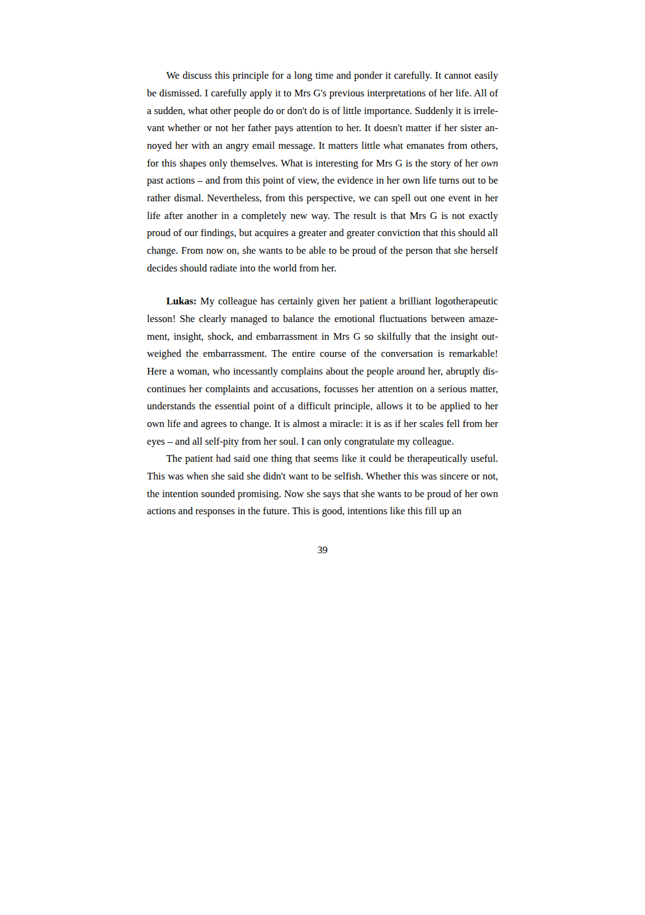We discuss this principle for a long time and ponder it carefully. It cannot easily be dismissed. I carefully apply it to Mrs G's previous interpretations of her life. All of a sudden, what other people do or don't do is of little importance. Suddenly it is irrelevant whether or not her father pays attention to her. It doesn't matter if her sister annoyed her with an angry email message. It matters little what emanates from others, for this shapes only themselves. What is interesting for Mrs G is the story of her own past actions – and from this point of view, the evidence in her own life turns out to be rather dismal. Nevertheless, from this perspective, we can spell out one event in her life after another in a completely new way. The result is that Mrs G is not exactly proud of our findings, but acquires a greater and greater conviction that this should all change. From now on, she wants to be able to be proud of the person that she herself decides should radiate into the world from her.
Lukas: My colleague has certainly given her patient a brilliant logotherapeutic lesson! She clearly managed to balance the emotional fluctuations between amazement, insight, shock, and embarrassment in Mrs G so skilfully that the insight outweighed the embarrassment. The entire course of the conversation is remarkable! Here a woman, who incessantly complains about the people around her, abruptly discontinues her complaints and accusations, focusses her attention on a serious matter, understands the essential point of a difficult principle, allows it to be applied to her own life and agrees to change. It is almost a miracle: it is as if her scales fell from her eyes – and all self-pity from her soul. I can only congratulate my colleague.
The patient had said one thing that seems like it could be therapeutically useful. This was when she said she didn't want to be selfish. Whether this was sincere or not, the intention sounded promising. Now she says that she wants to be proud of her own actions and responses in the future. This is good, intentions like this fill up an
39